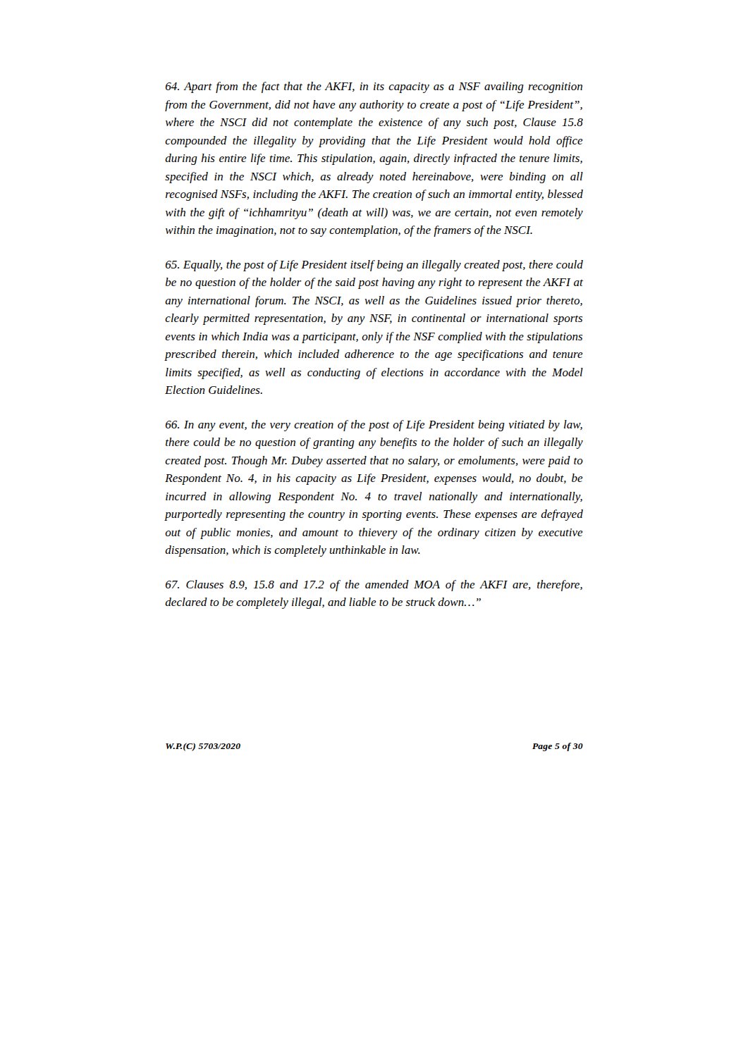64. Apart from the fact that the AKFI, in its capacity as a NSF availing recognition from the Government, did not have any authority to create a post of “Life President”, where the NSCI did not contemplate the existence of any such post, Clause 15.8 compounded the illegality by providing that the Life President would hold office during his entire life time. This stipulation, again, directly infracted the tenure limits, specified in the NSCI which, as already noted hereinabove, were binding on all recognised NSFs, including the AKFI. The creation of such an immortal entity, blessed with the gift of “ichhamrityu” (death at will) was, we are certain, not even remotely within the imagination, not to say contemplation, of the framers of the NSCI.
65. Equally, the post of Life President itself being an illegally created post, there could be no question of the holder of the said post having any right to represent the AKFI at any international forum. The NSCI, as well as the Guidelines issued prior thereto, clearly permitted representation, by any NSF, in continental or international sports events in which India was a participant, only if the NSF complied with the stipulations prescribed therein, which included adherence to the age specifications and tenure limits specified, as well as conducting of elections in accordance with the Model Election Guidelines.
66. In any event, the very creation of the post of Life President being vitiated by law, there could be no question of granting any benefits to the holder of such an illegally created post. Though Mr. Dubey asserted that no salary, or emoluments, were paid to Respondent No. 4, in his capacity as Life President, expenses would, no doubt, be incurred in allowing Respondent No. 4 to travel nationally and internationally, purportedly representing the country in sporting events. These expenses are defrayed out of public monies, and amount to thievery of the ordinary citizen by executive dispensation, which is completely unthinkable in law.
67. Clauses 8.9, 15.8 and 17.2 of the amended MOA of the AKFI are, therefore, declared to be completely illegal, and liable to be struck down…”
W.P.(C) 5703/2020 Page 5 of 30